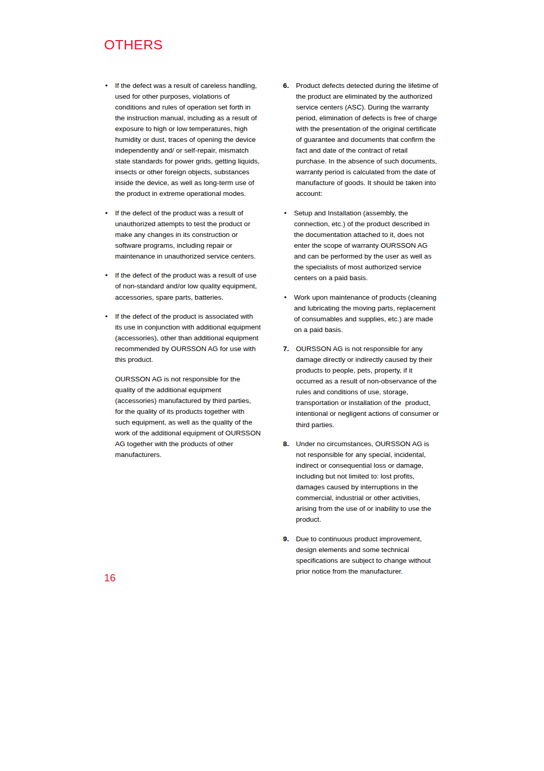OTHERS
If the defect was a result of careless handling, used for other purposes, violations of conditions and rules of operation set forth in the instruction manual, including as a result of exposure to high or low temperatures, high humidity or dust, traces of opening the device independently and/ or self-repair, mismatch state standards for power grids, getting liquids, insects or other foreign objects, substances inside the device, as well as long-term use of the product in extreme operational modes.
If the defect of the product was a result of unauthorized attempts to test the product or make any changes in its construction or software programs, including repair or maintenance in unauthorized service centers.
If the defect of the product was a result of use of non-standard and/or low quality equipment, accessories, spare parts, batteries.
If the defect of the product is associated with its use in conjunction with additional equipment (accessories), other than additional equipment recommended by OURSSON AG for use with this product.
OURSSON AG is not responsible for the quality of the additional equipment (accessories) manufactured by third parties, for the quality of its products together with such equipment, as well as the quality of the work of the additional equipment of OURSSON AG together with the products of other manufacturers.
6. Product defects detected during the lifetime of the product are eliminated by the authorized service centers (ASC). During the warranty period, elimination of defects is free of charge with the presentation of the original certificate of guarantee and documents that confirm the fact and date of the contract of retail purchase. In the absence of such documents, warranty period is calculated from the date of manufacture of goods. It should be taken into account:
Setup and Installation (assembly, the connection, etc.) of the product described in the documentation attached to it, does not enter the scope of warranty OURSSON AG and can be performed by the user as well as the specialists of most authorized service centers on a paid basis.
Work upon maintenance of products (cleaning and lubricating the moving parts, replacement of consumables and supplies, etc.) are made on a paid basis.
7. OURSSON AG is not responsible for any damage directly or indirectly caused by their products to people, pets, property, if it occurred as a result of non-observance of the rules and conditions of use, storage, transportation or installation of the product, intentional or negligent actions of consumer or third parties.
8. Under no circumstances, OURSSON AG is not responsible for any special, incidental, indirect or consequential loss or damage, including but not limited to: lost profits, damages caused by interruptions in the commercial, industrial or other activities, arising from the use of or inability to use the product.
9. Due to continuous product improvement, design elements and some technical specifications are subject to change without prior notice from the manufacturer.
16